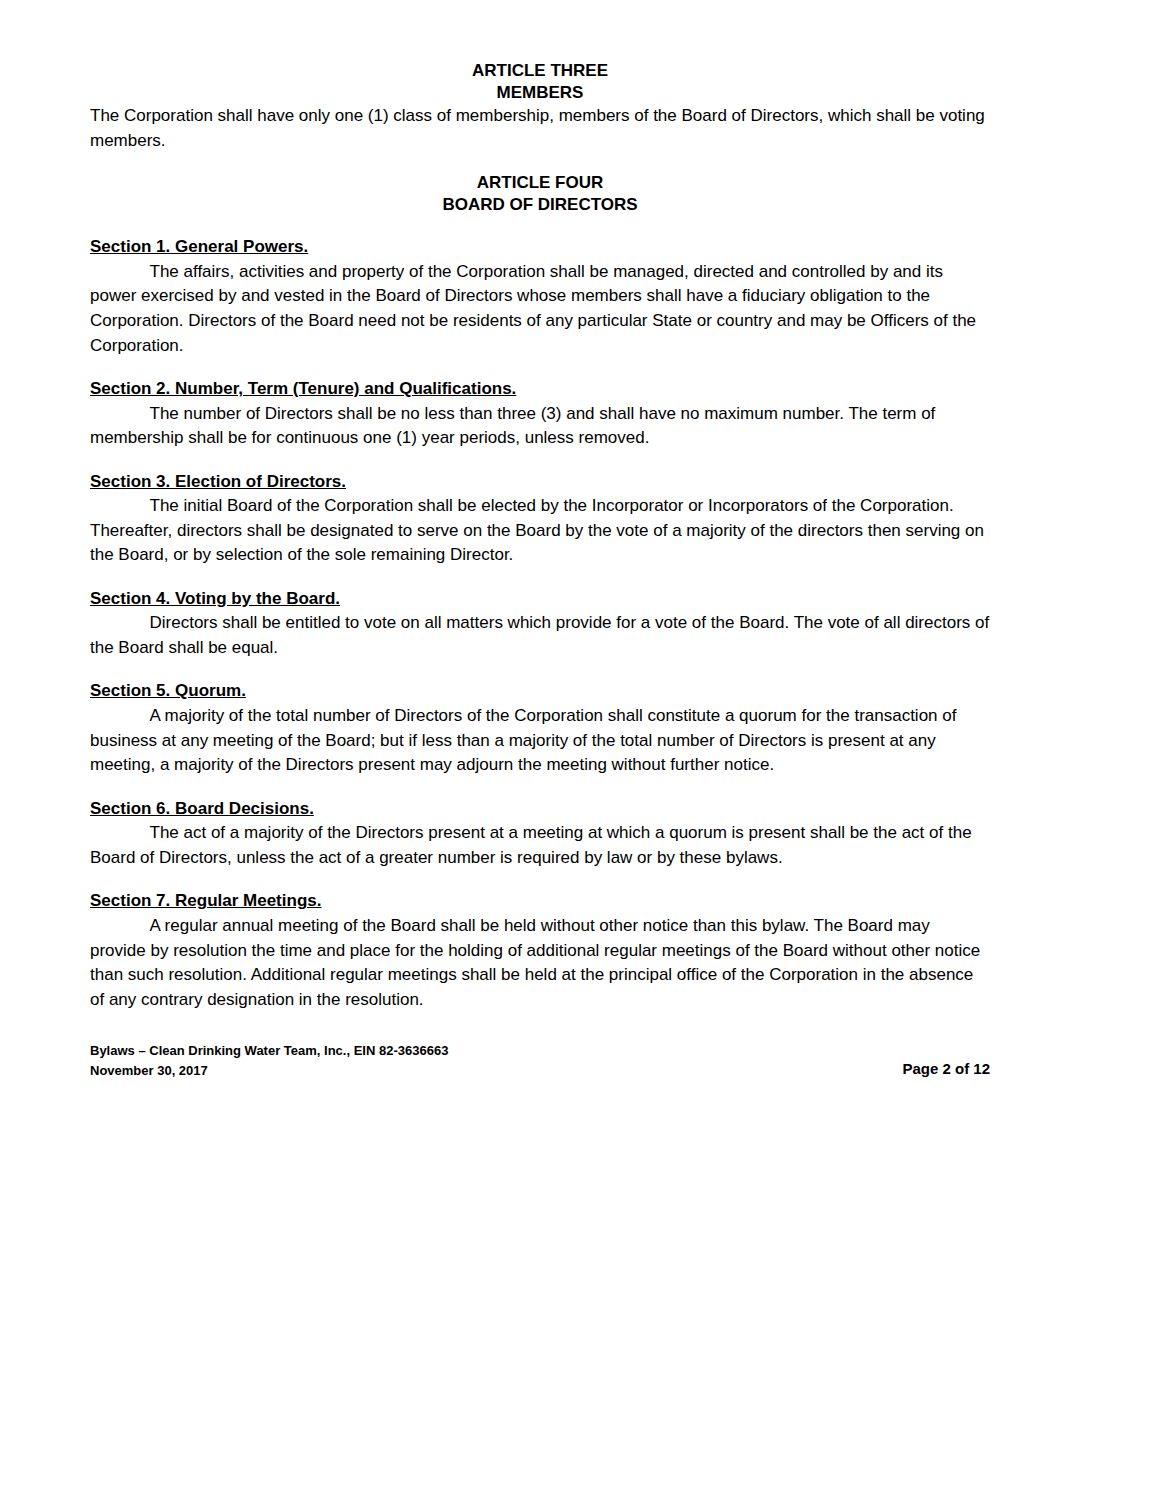ARTICLE THREE
MEMBERS
The Corporation shall have only one (1) class of membership, members of the Board of Directors, which shall be voting members.
ARTICLE FOUR
BOARD OF DIRECTORS
Section 1. General Powers.
The affairs, activities and property of the Corporation shall be managed, directed and controlled by and its power exercised by and vested in the Board of Directors whose members shall have a fiduciary obligation to the Corporation. Directors of the Board need not be residents of any particular State or country and may be Officers of the Corporation.
Section 2. Number, Term (Tenure) and Qualifications.
The number of Directors shall be no less than three (3) and shall have no maximum number. The term of membership shall be for continuous one (1) year periods, unless removed.
Section 3. Election of Directors.
The initial Board of the Corporation shall be elected by the Incorporator or Incorporators of the Corporation. Thereafter, directors shall be designated to serve on the Board by the vote of a majority of the directors then serving on the Board, or by selection of the sole remaining Director.
Section 4. Voting by the Board.
Directors shall be entitled to vote on all matters which provide for a vote of the Board. The vote of all directors of the Board shall be equal.
Section 5. Quorum.
A majority of the total number of Directors of the Corporation shall constitute a quorum for the transaction of business at any meeting of the Board; but if less than a majority of the total number of Directors is present at any meeting, a majority of the Directors present may adjourn the meeting without further notice.
Section 6. Board Decisions.
The act of a majority of the Directors present at a meeting at which a quorum is present shall be the act of the Board of Directors, unless the act of a greater number is required by law or by these bylaws.
Section 7. Regular Meetings.
A regular annual meeting of the Board shall be held without other notice than this bylaw. The Board may provide by resolution the time and place for the holding of additional regular meetings of the Board without other notice than such resolution. Additional regular meetings shall be held at the principal office of the Corporation in the absence of any contrary designation in the resolution.
Bylaws – Clean Drinking Water Team, Inc., EIN 82-3636663
November 30, 2017
Page 2 of 12